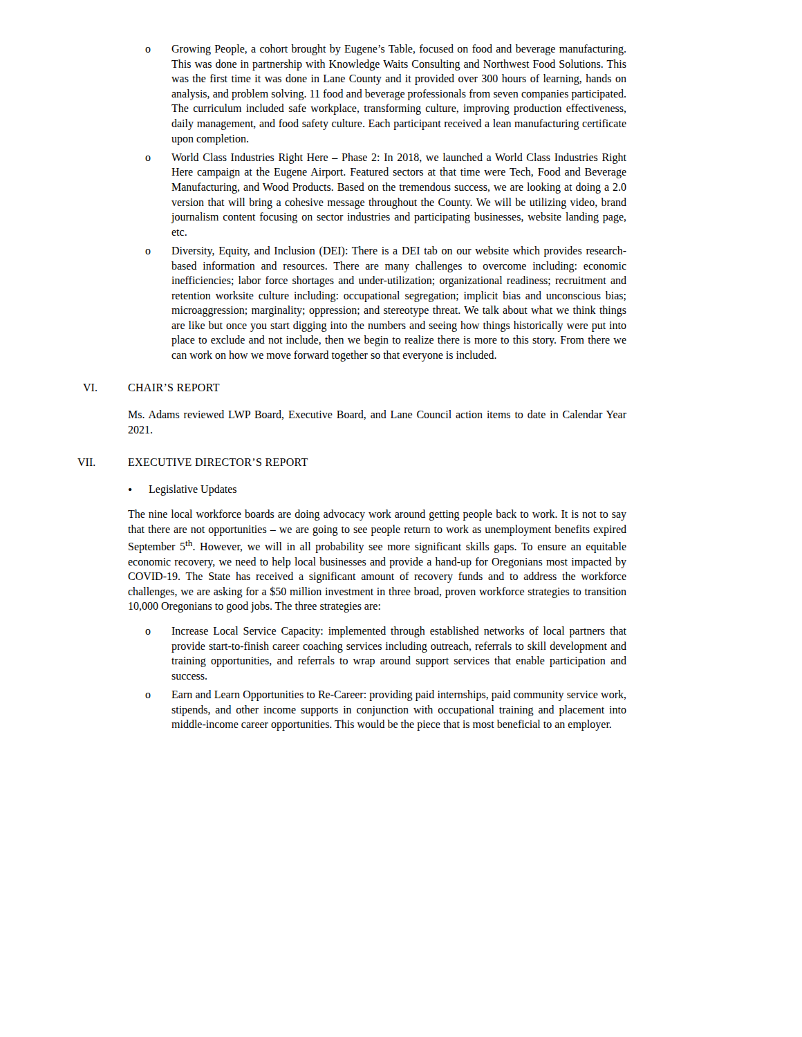Growing People, a cohort brought by Eugene’s Table, focused on food and beverage manufacturing. This was done in partnership with Knowledge Waits Consulting and Northwest Food Solutions. This was the first time it was done in Lane County and it provided over 300 hours of learning, hands on analysis, and problem solving. 11 food and beverage professionals from seven companies participated. The curriculum included safe workplace, transforming culture, improving production effectiveness, daily management, and food safety culture. Each participant received a lean manufacturing certificate upon completion.
World Class Industries Right Here – Phase 2: In 2018, we launched a World Class Industries Right Here campaign at the Eugene Airport. Featured sectors at that time were Tech, Food and Beverage Manufacturing, and Wood Products. Based on the tremendous success, we are looking at doing a 2.0 version that will bring a cohesive message throughout the County. We will be utilizing video, brand journalism content focusing on sector industries and participating businesses, website landing page, etc.
Diversity, Equity, and Inclusion (DEI): There is a DEI tab on our website which provides research-based information and resources. There are many challenges to overcome including: economic inefficiencies; labor force shortages and under-utilization; organizational readiness; recruitment and retention worksite culture including: occupational segregation; implicit bias and unconscious bias; microaggression; marginality; oppression; and stereotype threat. We talk about what we think things are like but once you start digging into the numbers and seeing how things historically were put into place to exclude and not include, then we begin to realize there is more to this story. From there we can work on how we move forward together so that everyone is included.
VI. CHAIR’S REPORT
Ms. Adams reviewed LWP Board, Executive Board, and Lane Council action items to date in Calendar Year 2021.
VII. EXECUTIVE DIRECTOR’S REPORT
Legislative Updates
The nine local workforce boards are doing advocacy work around getting people back to work. It is not to say that there are not opportunities – we are going to see people return to work as unemployment benefits expired September 5th. However, we will in all probability see more significant skills gaps. To ensure an equitable economic recovery, we need to help local businesses and provide a hand-up for Oregonians most impacted by COVID-19. The State has received a significant amount of recovery funds and to address the workforce challenges, we are asking for a $50 million investment in three broad, proven workforce strategies to transition 10,000 Oregonians to good jobs. The three strategies are:
Increase Local Service Capacity: implemented through established networks of local partners that provide start-to-finish career coaching services including outreach, referrals to skill development and training opportunities, and referrals to wrap around support services that enable participation and success.
Earn and Learn Opportunities to Re-Career: providing paid internships, paid community service work, stipends, and other income supports in conjunction with occupational training and placement into middle-income career opportunities. This would be the piece that is most beneficial to an employer.